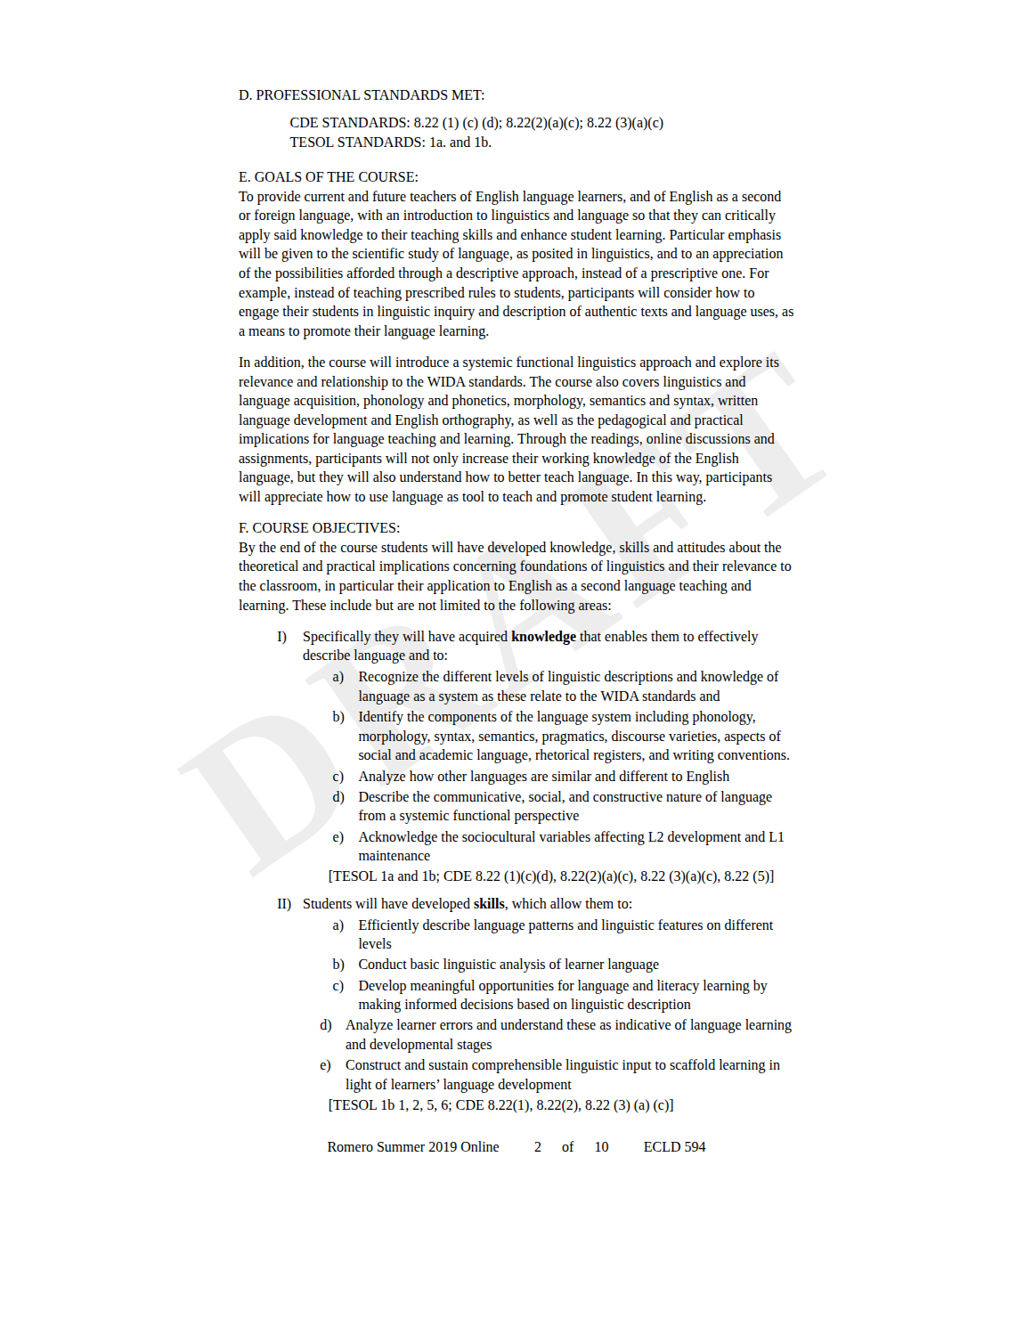DRAFT
D. PROFESSIONAL STANDARDS MET:
CDE STANDARDS: 8.22 (1) (c) (d); 8.22(2)(a)(c); 8.22 (3)(a)(c)
TESOL STANDARDS: 1a. and 1b.
E. GOALS OF THE COURSE:
To provide current and future teachers of English language learners, and of English as a second or foreign language, with an introduction to linguistics and language so that they can critically apply said knowledge to their teaching skills and enhance student learning. Particular emphasis will be given to the scientific study of language, as posited in linguistics, and to an appreciation of the possibilities afforded through a descriptive approach, instead of a prescriptive one. For example, instead of teaching prescribed rules to students, participants will consider how to engage their students in linguistic inquiry and description of authentic texts and language uses, as a means to promote their language learning.
In addition, the course will introduce a systemic functional linguistics approach and explore its relevance and relationship to the WIDA standards. The course also covers linguistics and language acquisition, phonology and phonetics, morphology, semantics and syntax, written language development and English orthography, as well as the pedagogical and practical implications for language teaching and learning. Through the readings, online discussions and assignments, participants will not only increase their working knowledge of the English language, but they will also understand how to better teach language. In this way, participants will appreciate how to use language as tool to teach and promote student learning.
F. COURSE OBJECTIVES:
By the end of the course students will have developed knowledge, skills and attitudes about the theoretical and practical implications concerning foundations of linguistics and their relevance to the classroom, in particular their application to English as a second language teaching and learning. These include but are not limited to the following areas:
I) Specifically they will have acquired knowledge that enables them to effectively describe language and to:
a) Recognize the different levels of linguistic descriptions and knowledge of language as a system as these relate to the WIDA standards and
b) Identify the components of the language system including phonology, morphology, syntax, semantics, pragmatics, discourse varieties, aspects of social and academic language, rhetorical registers, and writing conventions.
c) Analyze how other languages are similar and different to English
d) Describe the communicative, social, and constructive nature of language from a systemic functional perspective
e) Acknowledge the sociocultural variables affecting L2 development and L1 maintenance
[TESOL 1a and 1b; CDE 8.22 (1)(c)(d), 8.22(2)(a)(c), 8.22 (3)(a)(c), 8.22 (5)]
II) Students will have developed skills, which allow them to:
a) Efficiently describe language patterns and linguistic features on different levels
b) Conduct basic linguistic analysis of learner language
c) Develop meaningful opportunities for language and literacy learning by making informed decisions based on linguistic description
d) Analyze learner errors and understand these as indicative of language learning and developmental stages
e) Construct and sustain comprehensible linguistic input to scaffold learning in light of learners’ language development
[TESOL 1b 1, 2, 5, 6; CDE 8.22(1), 8.22(2), 8.22 (3) (a) (c)]
Romero Summer 2019 Online 2 of 10 ECLD 594